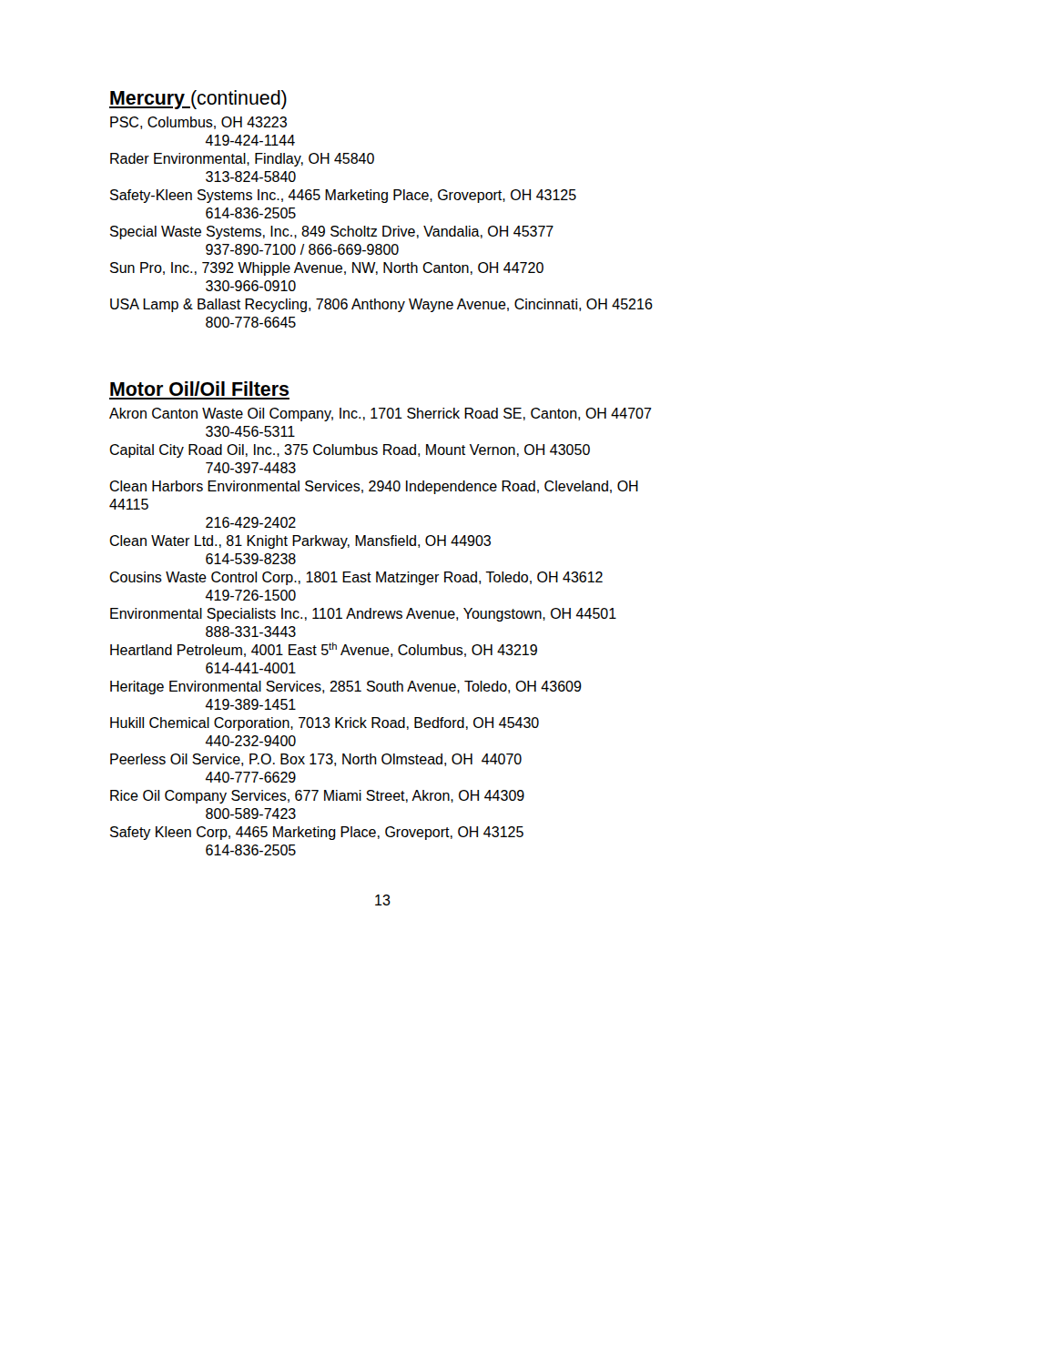Mercury (continued)
PSC, Columbus, OH 43223 419-424-1144
Rader Environmental, Findlay, OH 45840 313-824-5840
Safety-Kleen Systems Inc., 4465 Marketing Place, Groveport, OH 43125 614-836-2505
Special Waste Systems, Inc., 849 Scholtz Drive, Vandalia, OH 45377 937-890-7100 / 866-669-9800
Sun Pro, Inc., 7392 Whipple Avenue, NW, North Canton, OH 44720 330-966-0910
USA Lamp & Ballast Recycling, 7806 Anthony Wayne Avenue, Cincinnati, OH 45216 800-778-6645
Motor Oil/Oil Filters
Akron Canton Waste Oil Company, Inc., 1701 Sherrick Road SE, Canton, OH 44707 330-456-5311
Capital City Road Oil, Inc., 375 Columbus Road, Mount Vernon, OH 43050 740-397-4483
Clean Harbors Environmental Services, 2940 Independence Road, Cleveland, OH 44115 216-429-2402
Clean Water Ltd., 81 Knight Parkway, Mansfield, OH 44903 614-539-8238
Cousins Waste Control Corp., 1801 East Matzinger Road, Toledo, OH 43612 419-726-1500
Environmental Specialists Inc., 1101 Andrews Avenue, Youngstown, OH 44501 888-331-3443
Heartland Petroleum, 4001 East 5th Avenue, Columbus, OH 43219 614-441-4001
Heritage Environmental Services, 2851 South Avenue, Toledo, OH 43609 419-389-1451
Hukill Chemical Corporation, 7013 Krick Road, Bedford, OH 45430 440-232-9400
Peerless Oil Service, P.O. Box 173, North Olmstead, OH 44070 440-777-6629
Rice Oil Company Services, 677 Miami Street, Akron, OH 44309 800-589-7423
Safety Kleen Corp, 4465 Marketing Place, Groveport, OH 43125 614-836-2505
13